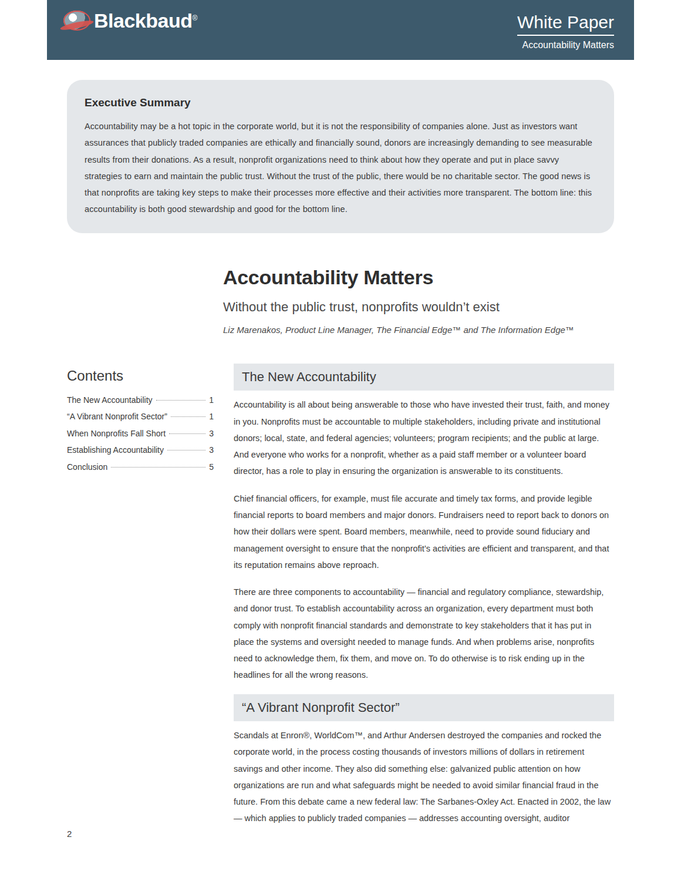Blackbaud®
White Paper
Accountability Matters
Executive Summary
Accountability may be a hot topic in the corporate world, but it is not the responsibility of companies alone. Just as investors want assurances that publicly traded companies are ethically and financially sound, donors are increasingly demanding to see measurable results from their donations. As a result, nonprofit organizations need to think about how they operate and put in place savvy strategies to earn and maintain the public trust. Without the trust of the public, there would be no charitable sector. The good news is that nonprofits are taking key steps to make their processes more effective and their activities more transparent. The bottom line: this accountability is both good stewardship and good for the bottom line.
Accountability Matters
Without the public trust, nonprofits wouldn’t exist
Liz Marenakos, Product Line Manager, The Financial Edge™ and The Information Edge™
Contents
The New Accountability 1
“A Vibrant Nonprofit Sector” 1
When Nonprofits Fall Short 3
Establishing Accountability 3
Conclusion 5
The New Accountability
Accountability is all about being answerable to those who have invested their trust, faith, and money in you. Nonprofits must be accountable to multiple stakeholders, including private and institutional donors; local, state, and federal agencies; volunteers; program recipients; and the public at large. And everyone who works for a nonprofit, whether as a paid staff member or a volunteer board director, has a role to play in ensuring the organization is answerable to its constituents.
Chief financial officers, for example, must file accurate and timely tax forms, and provide legible financial reports to board members and major donors. Fundraisers need to report back to donors on how their dollars were spent. Board members, meanwhile, need to provide sound fiduciary and management oversight to ensure that the nonprofit’s activities are efficient and transparent, and that its reputation remains above reproach.
There are three components to accountability — financial and regulatory compliance, stewardship, and donor trust. To establish accountability across an organization, every department must both comply with nonprofit financial standards and demonstrate to key stakeholders that it has put in place the systems and oversight needed to manage funds. And when problems arise, nonprofits need to acknowledge them, fix them, and move on. To do otherwise is to risk ending up in the headlines for all the wrong reasons.
“A Vibrant Nonprofit Sector”
Scandals at Enron®, WorldCom™, and Arthur Andersen destroyed the companies and rocked the corporate world, in the process costing thousands of investors millions of dollars in retirement savings and other income. They also did something else: galvanized public attention on how organizations are run and what safeguards might be needed to avoid similar financial fraud in the future. From this debate came a new federal law: The Sarbanes-Oxley Act. Enacted in 2002, the law — which applies to publicly traded companies — addresses accounting oversight, auditor
2